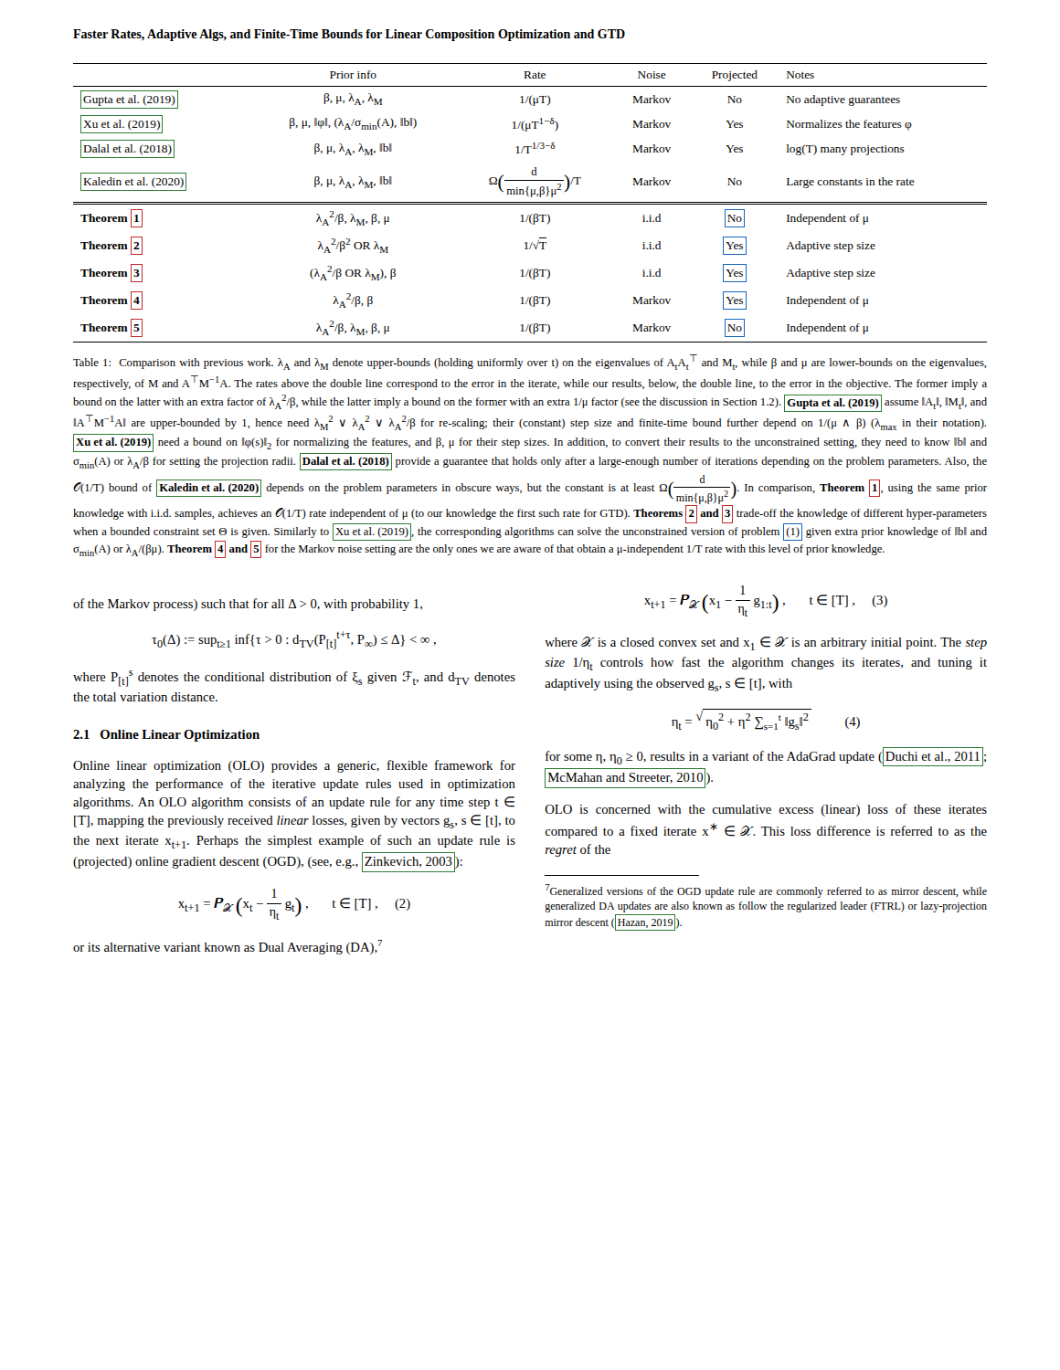Faster Rates, Adaptive Algs, and Finite-Time Bounds for Linear Composition Optimization and GTD
| | Prior info | Rate | Noise | Projected | Notes |
| --- | --- | --- | --- | --- | --- |
| Gupta et al. (2019) | β, μ, λ A , λ M | 1/(μT) | Markov | No | No adaptive guarantees |
| Xu et al. (2019) | β, μ, ‖φ‖, (λ A /σ min (A), ‖b‖) | 1/(μT 1−δ ) | Markov | Yes | Normalizes the features φ |
| Dalal et al. (2018) | β, μ, λ A , λ M , ‖b‖ | 1/T 1/3−δ | Markov | Yes | log(T) many projections |
| Kaledin et al. (2020) | β, μ, λ A , λ M , ‖b‖ | Ω ( d min{μ,β}μ 2 ) /T | Markov | No | Large constants in the rate |
| Theorem 1 | λ A 2 /β, λ M , β, μ | 1/(βT) | i.i.d | No | Independent of μ |
| Theorem 2 | λ A 2 /β 2 OR λ M | 1/√ T | i.i.d | Yes | Adaptive step size |
| Theorem 3 | (λ A 2 /β OR λ M ), β | 1/(βT) | i.i.d | Yes | Adaptive step size |
| Theorem 4 | λ A 2 /β, β | 1/(βT) | Markov | Yes | Independent of μ |
| Theorem 5 | λ A 2 /β, λ M , β, μ | 1/(βT) | Markov | No | Independent of μ |
Table 1: Comparison with previous work. λA and λM denote upper-bounds (holding uniformly over t) on the eigenvalues of AtAt⊤ and Mt, while β and μ are lower-bounds on the eigenvalues, respectively, of M and A⊤M−1A. The rates above the double line correspond to the error in the iterate, while our results, below, the double line, to the error in the objective. The former imply a bound on the latter with an extra factor of λA2/β, while the latter imply a bound on the former with an extra 1/μ factor (see the discussion in Section 1.2). Gupta et al. (2019) assume ‖At‖, ‖Mt‖, and ‖A⊤M−1A‖ are upper-bounded by 1, hence need λM2 ∨ λA2 ∨ λA2/β for re-scaling; their (constant) step size and finite-time bound further depend on 1/(μ ∧ β) (λmax in their notation). Xu et al. (2019) need a bound on ‖φ(s)‖2 for normalizing the features, and β, μ for their step sizes. In addition, to convert their results to the unconstrained setting, they need to know ‖b‖ and σmin(A) or λA/β for setting the projection radii. Dalal et al. (2018) provide a guarantee that holds only after a large-enough number of iterations depending on the problem parameters. Also, the 𝒪(1/T) bound of Kaledin et al. (2020) depends on the problem parameters in obscure ways, but the constant is at least Ω(dmin{μ,β}μ2). In comparison, Theorem 1, using the same prior knowledge with i.i.d. samples, achieves an 𝒪(1/T) rate independent of μ (to our knowledge the first such rate for GTD). Theorems 2 and 3 trade-off the knowledge of different hyper-parameters when a bounded constraint set Θ is given. Similarly to Xu et al. (2019), the corresponding algorithms can solve the unconstrained version of problem (1) given extra prior knowledge of ‖b‖ and σmin(A) or λA/(βμ). Theorem 4 and 5 for the Markov noise setting are the only ones we are aware of that obtain a μ-independent 1/T rate with this level of prior knowledge.
of the Markov process) such that for all Δ > 0, with probability 1,
τ0(Δ) := supt≥1 inf{τ > 0 : dTV(P[t]t+τ, P∞) ≤ Δ} < ∞ ,
where P[t]s denotes the conditional distribution of ξs given ℱt, and dTV denotes the total variation distance.
2.1 Online Linear Optimization
Online linear optimization (OLO) provides a generic, flexible framework for analyzing the performance of the iterative update rules used in optimization algorithms. An OLO algorithm consists of an update rule for any time step t ∈ [T], mapping the previously received linear losses, given by vectors gs, s ∈ [t], to the next iterate xt+1. Perhaps the simplest example of such an update rule is (projected) online gradient descent (OGD), (see, e.g., Zinkevich, 2003):
xt+1 = 𝑷𝒳 (xt − 1 ηt gt) , t ∈ [T] , (2)
or its alternative variant known as Dual Averaging (DA),7
xt+1 = 𝑷𝒳 (x1 − 1 ηt g1:t) , t ∈ [T] , (3)
where 𝒳 is a closed convex set and x1 ∈ 𝒳 is an arbitrary initial point. The step size 1/ηt controls how fast the algorithm changes its iterates, and tuning it adaptively using the observed gs, s ∈ [t], with
ηt = η02 + η2 ∑s=1t ‖gs‖2 (4)
for some η, η0 ≥ 0, results in a variant of the AdaGrad update (Duchi et al., 2011; McMahan and Streeter, 2010).
OLO is concerned with the cumulative excess (linear) loss of these iterates compared to a fixed iterate x∗ ∈ 𝒳. This loss difference is referred to as the regret of the
7Generalized versions of the OGD update rule are commonly referred to as mirror descent, while generalized DA updates are also known as follow the regularized leader (FTRL) or lazy-projection mirror descent (Hazan, 2019).